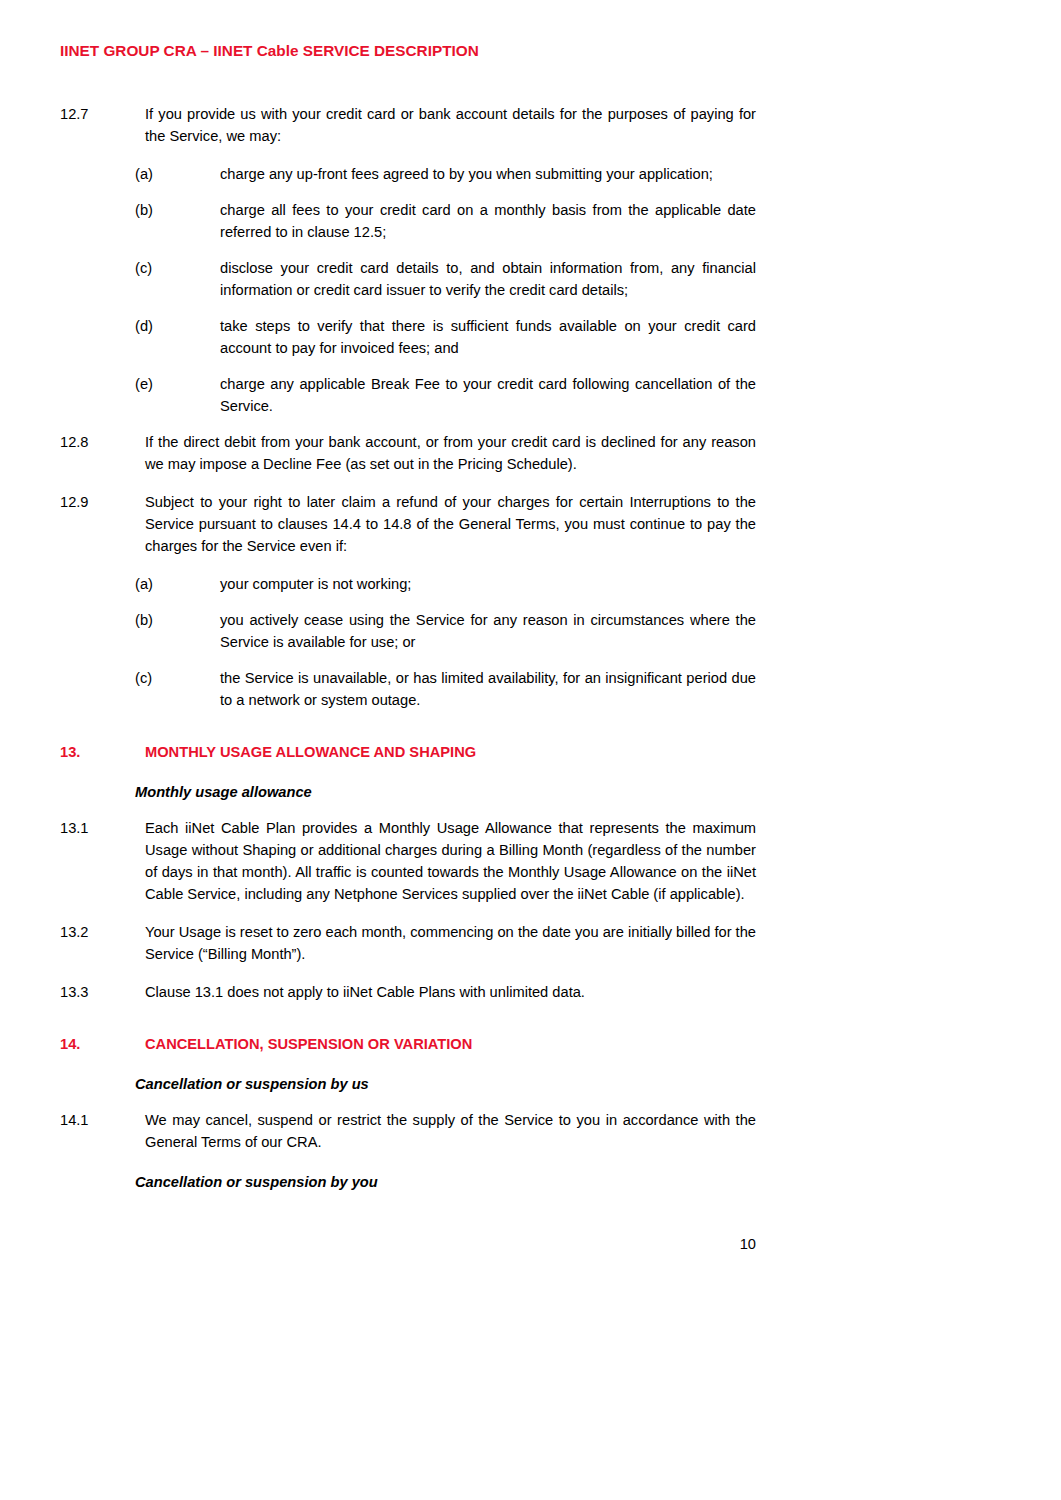IINET GROUP CRA – IINET Cable SERVICE DESCRIPTION
12.7
If you provide us with your credit card or bank account details for the purposes of paying for the Service, we may:
(a)
charge any up-front fees agreed to by you when submitting your application;
(b)
charge all fees to your credit card on a monthly basis from the applicable date referred to in clause 12.5;
(c)
disclose your credit card details to, and obtain information from, any financial information or credit card issuer to verify the credit card details;
(d)
take steps to verify that there is sufficient funds available on your credit card account to pay for invoiced fees; and
(e)
charge any applicable Break Fee to your credit card following cancellation of the Service.
12.8
If the direct debit from your bank account, or from your credit card is declined for any reason we may impose a Decline Fee (as set out in the Pricing Schedule).
12.9
Subject to your right to later claim a refund of your charges for certain Interruptions to the Service pursuant to clauses 14.4 to 14.8 of the General Terms, you must continue to pay the charges for the Service even if:
(a)
your computer is not working;
(b)
you actively cease using the Service for any reason in circumstances where the Service is available for use; or
(c)
the Service is unavailable, or has limited availability, for an insignificant period due to a network or system outage.
13.
MONTHLY USAGE ALLOWANCE AND SHAPING
Monthly usage allowance
13.1
Each iiNet Cable Plan provides a Monthly Usage Allowance that represents the maximum Usage without Shaping or additional charges during a Billing Month (regardless of the number of days in that month). All traffic is counted towards the Monthly Usage Allowance on the iiNet Cable Service, including any Netphone Services supplied over the iiNet Cable (if applicable).
13.2
Your Usage is reset to zero each month, commencing on the date you are initially billed for the Service (“Billing Month”).
13.3
Clause 13.1 does not apply to iiNet Cable Plans with unlimited data.
14.
CANCELLATION, SUSPENSION OR VARIATION
Cancellation or suspension by us
14.1
We may cancel, suspend or restrict the supply of the Service to you in accordance with the General Terms of our CRA.
Cancellation or suspension by you
10